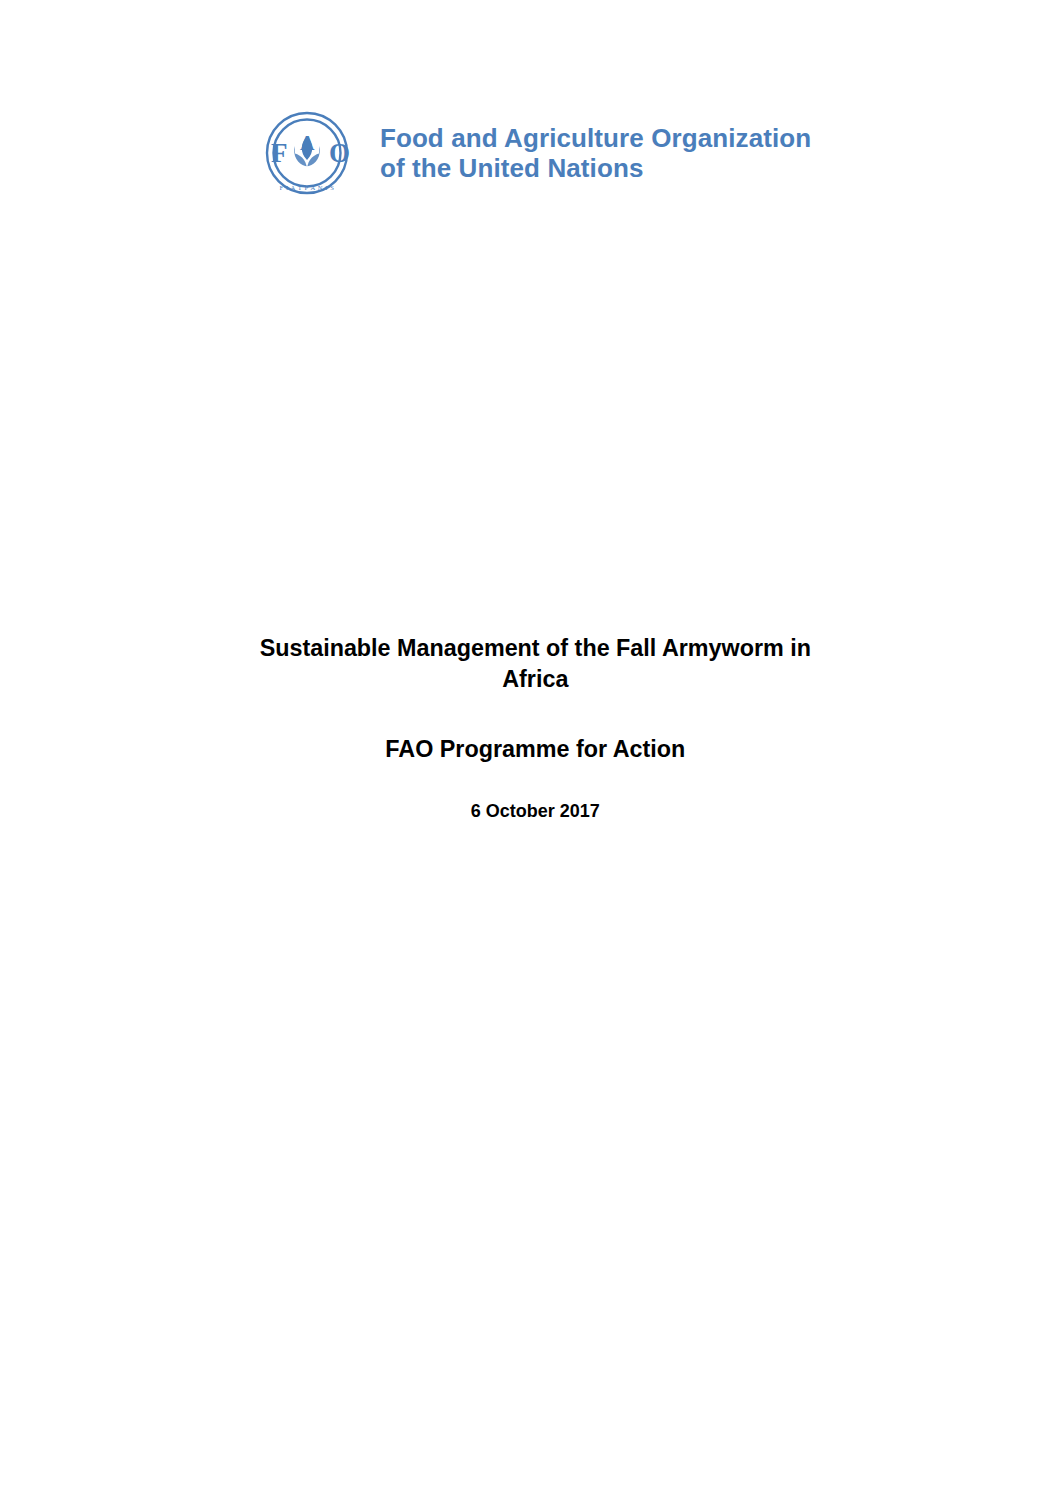F A O F I A T P A N I S
Food and Agriculture Organization
of the United Nations
Sustainable Management of the Fall Armyworm in Africa
FAO Programme for Action
6 October 2017